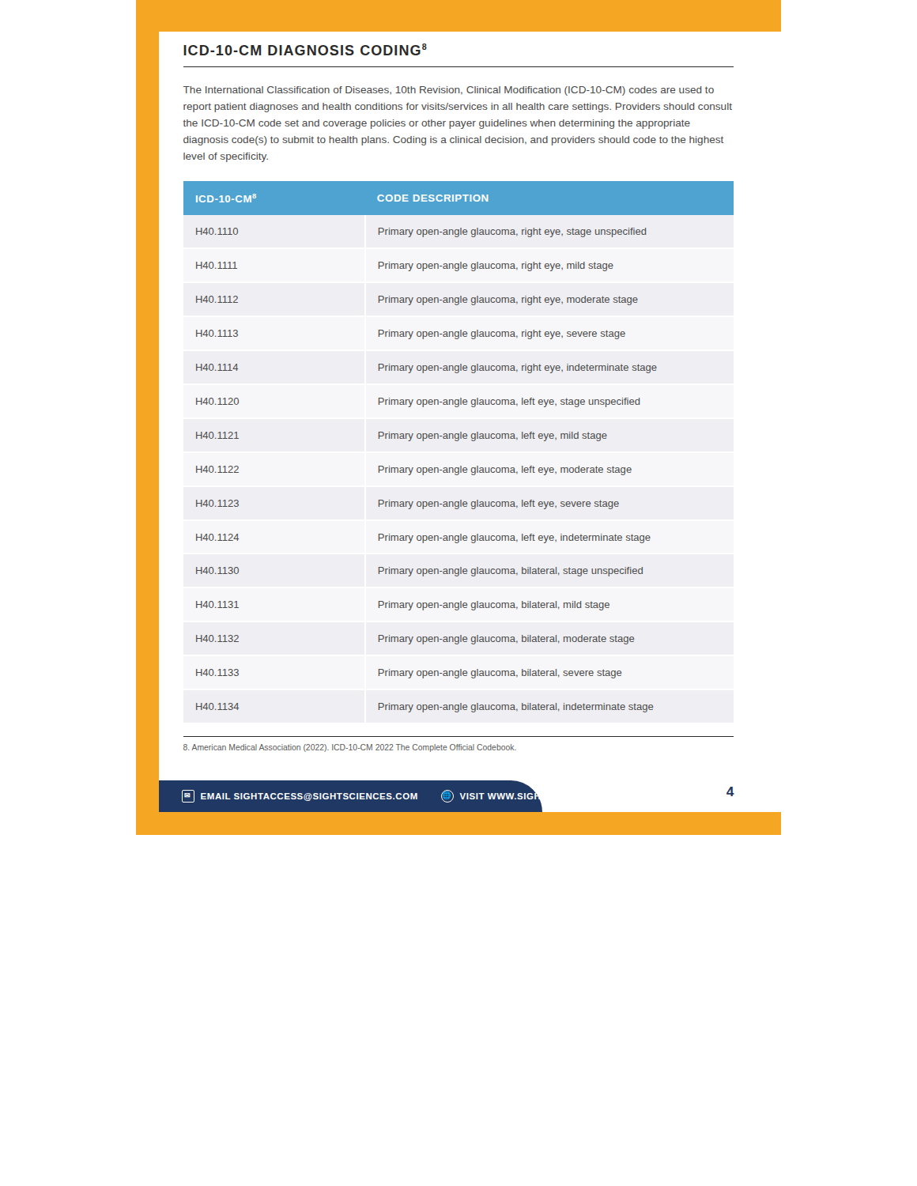ICD-10-CM DIAGNOSIS CODING8
The International Classification of Diseases, 10th Revision, Clinical Modification (ICD-10-CM) codes are used to report patient diagnoses and health conditions for visits/services in all health care settings. Providers should consult the ICD-10-CM code set and coverage policies or other payer guidelines when determining the appropriate diagnosis code(s) to submit to health plans. Coding is a clinical decision, and providers should code to the highest level of specificity.
| ICD-10-CM 8 | CODE DESCRIPTION |
| --- | --- |
| H40.1110 | Primary open-angle glaucoma, right eye, stage unspecified |
| H40.1111 | Primary open-angle glaucoma, right eye, mild stage |
| H40.1112 | Primary open-angle glaucoma, right eye, moderate stage |
| H40.1113 | Primary open-angle glaucoma, right eye, severe stage |
| H40.1114 | Primary open-angle glaucoma, right eye, indeterminate stage |
| H40.1120 | Primary open-angle glaucoma, left eye, stage unspecified |
| H40.1121 | Primary open-angle glaucoma, left eye, mild stage |
| H40.1122 | Primary open-angle glaucoma, left eye, moderate stage |
| H40.1123 | Primary open-angle glaucoma, left eye, severe stage |
| H40.1124 | Primary open-angle glaucoma, left eye, indeterminate stage |
| H40.1130 | Primary open-angle glaucoma, bilateral, stage unspecified |
| H40.1131 | Primary open-angle glaucoma, bilateral, mild stage |
| H40.1132 | Primary open-angle glaucoma, bilateral, moderate stage |
| H40.1133 | Primary open-angle glaucoma, bilateral, severe stage |
| H40.1134 | Primary open-angle glaucoma, bilateral, indeterminate stage |
8. American Medical Association (2022). ICD-10-CM 2022 The Complete Official Codebook.
✉EMAIL SIGHTACCESS@SIGHTSCIENCES.COM 🌐VISIT WWW.SIGHTACCESS.COM
4